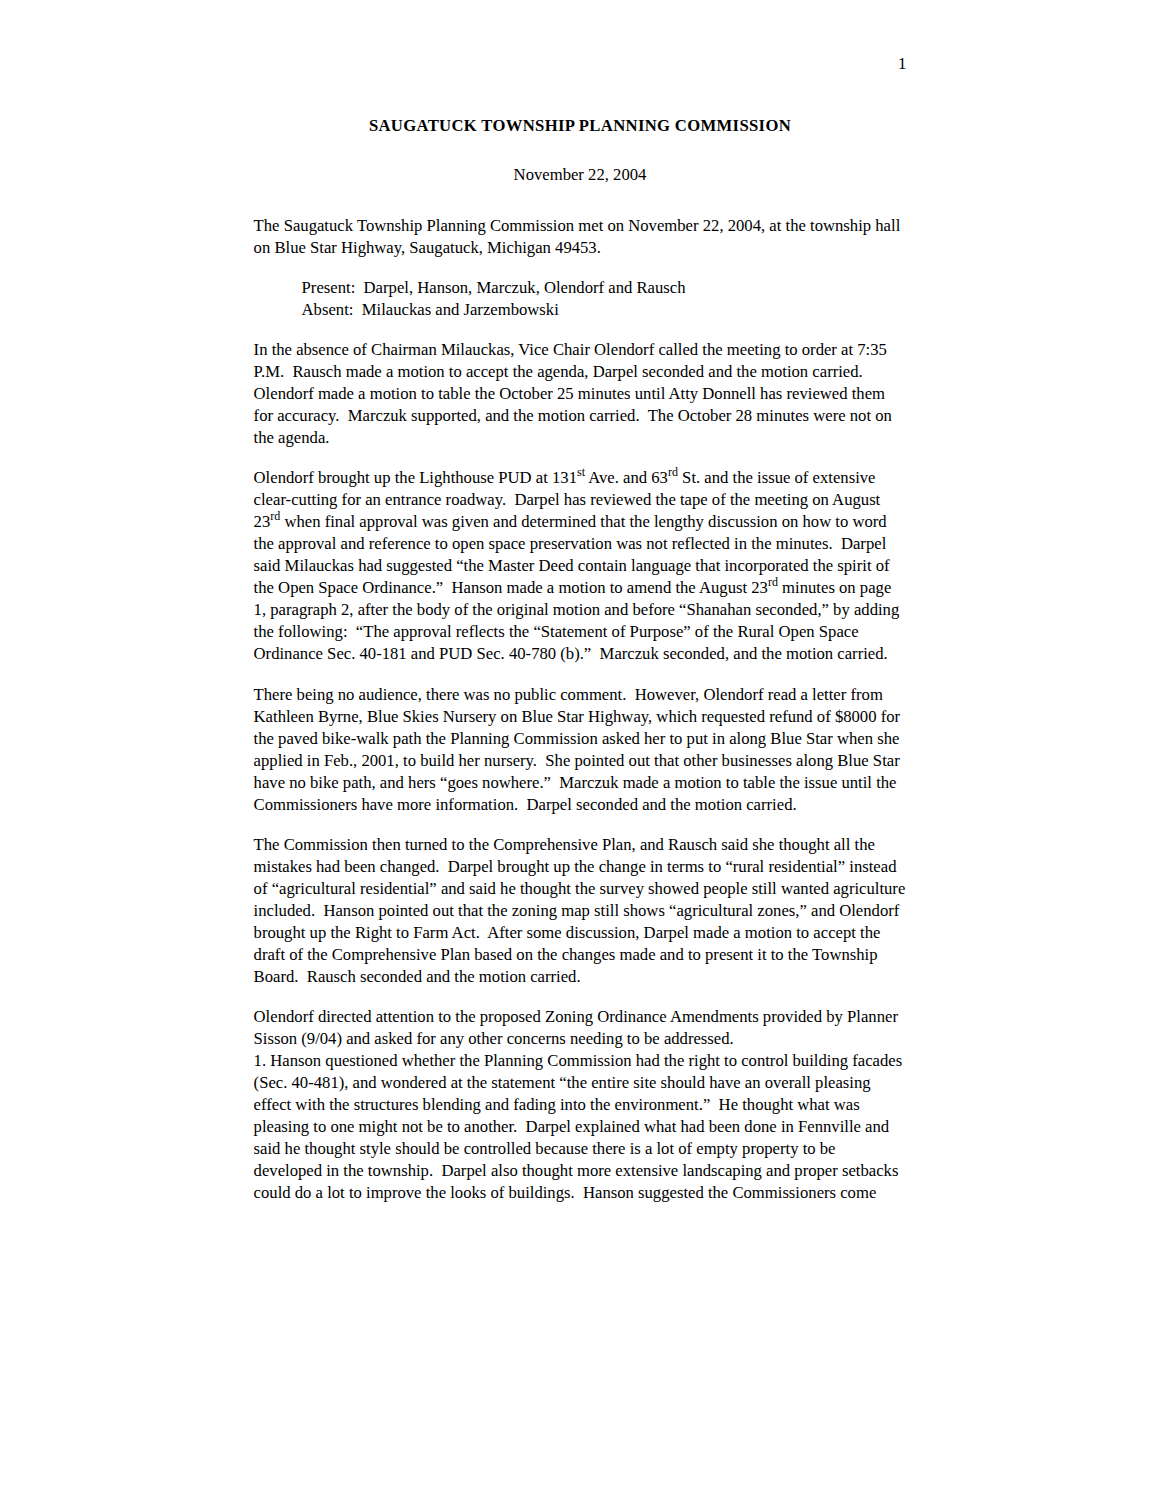1
SAUGATUCK TOWNSHIP PLANNING COMMISSION
November 22, 2004
The Saugatuck Township Planning Commission met on November 22, 2004, at the township hall on Blue Star Highway, Saugatuck, Michigan 49453.
Present: Darpel, Hanson, Marczuk, Olendorf and Rausch
Absent: Milauckas and Jarzembowski
In the absence of Chairman Milauckas, Vice Chair Olendorf called the meeting to order at 7:35 P.M. Rausch made a motion to accept the agenda, Darpel seconded and the motion carried. Olendorf made a motion to table the October 25 minutes until Atty Donnell has reviewed them for accuracy. Marczuk supported, and the motion carried. The October 28 minutes were not on the agenda.
Olendorf brought up the Lighthouse PUD at 131st Ave. and 63rd St. and the issue of extensive clear-cutting for an entrance roadway. Darpel has reviewed the tape of the meeting on August 23rd when final approval was given and determined that the lengthy discussion on how to word the approval and reference to open space preservation was not reflected in the minutes. Darpel said Milauckas had suggested “the Master Deed contain language that incorporated the spirit of the Open Space Ordinance.” Hanson made a motion to amend the August 23rd minutes on page 1, paragraph 2, after the body of the original motion and before “Shanahan seconded,” by adding the following: “The approval reflects the “Statement of Purpose” of the Rural Open Space Ordinance Sec. 40-181 and PUD Sec. 40-780 (b).” Marczuk seconded, and the motion carried.
There being no audience, there was no public comment. However, Olendorf read a letter from Kathleen Byrne, Blue Skies Nursery on Blue Star Highway, which requested refund of $8000 for the paved bike-walk path the Planning Commission asked her to put in along Blue Star when she applied in Feb., 2001, to build her nursery. She pointed out that other businesses along Blue Star have no bike path, and hers “goes nowhere.” Marczuk made a motion to table the issue until the Commissioners have more information. Darpel seconded and the motion carried.
The Commission then turned to the Comprehensive Plan, and Rausch said she thought all the mistakes had been changed. Darpel brought up the change in terms to “rural residential” instead of “agricultural residential” and said he thought the survey showed people still wanted agriculture included. Hanson pointed out that the zoning map still shows “agricultural zones,” and Olendorf brought up the Right to Farm Act. After some discussion, Darpel made a motion to accept the draft of the Comprehensive Plan based on the changes made and to present it to the Township Board. Rausch seconded and the motion carried.
Olendorf directed attention to the proposed Zoning Ordinance Amendments provided by Planner Sisson (9/04) and asked for any other concerns needing to be addressed.
1. Hanson questioned whether the Planning Commission had the right to control building facades (Sec. 40-481), and wondered at the statement “the entire site should have an overall pleasing effect with the structures blending and fading into the environment.” He thought what was pleasing to one might not be to another. Darpel explained what had been done in Fennville and said he thought style should be controlled because there is a lot of empty property to be developed in the township. Darpel also thought more extensive landscaping and proper setbacks could do a lot to improve the looks of buildings. Hanson suggested the Commissioners come